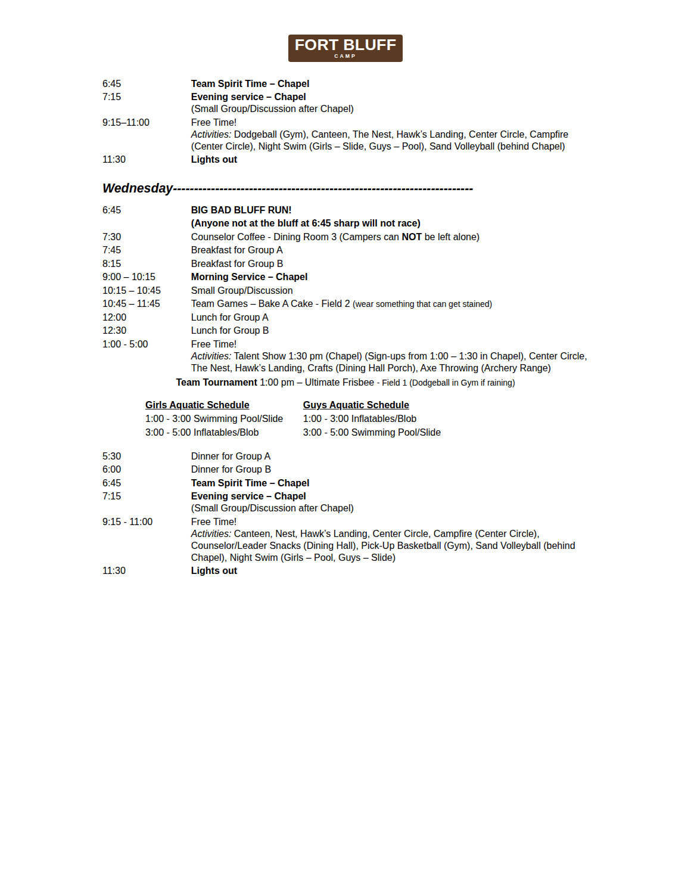FORT BLUFF CAMP
| 6:45 | Team Spirit Time – Chapel |
| 7:15 | Evening service – Chapel (Small Group/Discussion after Chapel) |
| 9:15–11:00 | Free Time! Activities: Dodgeball (Gym), Canteen, The Nest, Hawk’s Landing, Center Circle, Campfire (Center Circle), Night Swim (Girls – Slide, Guys – Pool), Sand Volleyball (behind Chapel) |
| 11:30 | Lights out |
Wednesday-----------------------------------------------------------------------
| 6:45 | BIG BAD BLUFF RUN! |
| | (Anyone not at the bluff at 6:45 sharp will not race) |
| 7:30 | Counselor Coffee - Dining Room 3 (Campers can NOT be left alone) |
| 7:45 | Breakfast for Group A |
| 8:15 | Breakfast for Group B |
| 9:00 – 10:15 | Morning Service – Chapel |
| 10:15 – 10:45 | Small Group/Discussion |
| 10:45 – 11:45 | Team Games – Bake A Cake - Field 2 (wear something that can get stained) |
| 12:00 | Lunch for Group A |
| 12:30 | Lunch for Group B |
| 1:00 - 5:00 | Free Time! Activities: Talent Show 1:30 pm (Chapel) (Sign-ups from 1:00 – 1:30 in Chapel), Center Circle, The Nest, Hawk’s Landing, Crafts (Dining Hall Porch), Axe Throwing (Archery Range) |
Team Tournament 1:00 pm – Ultimate Frisbee - Field 1 (Dodgeball in Gym if raining)
| Girls Aquatic Schedule | Guys Aquatic Schedule |
| 1:00 - 3:00 Swimming Pool/Slide | 1:00 - 3:00 Inflatables/Blob |
| 3:00 - 5:00 Inflatables/Blob | 3:00 - 5:00 Swimming Pool/Slide |
| 5:30 | Dinner for Group A |
| 6:00 | Dinner for Group B |
| 6:45 | Team Spirit Time – Chapel |
| 7:15 | Evening service – Chapel (Small Group/Discussion after Chapel) |
| 9:15 - 11:00 | Free Time! Activities: Canteen, Nest, Hawk’s Landing, Center Circle, Campfire (Center Circle), Counselor/Leader Snacks (Dining Hall), Pick-Up Basketball (Gym), Sand Volleyball (behind Chapel), Night Swim (Girls – Pool, Guys – Slide) |
| 11:30 | Lights out |